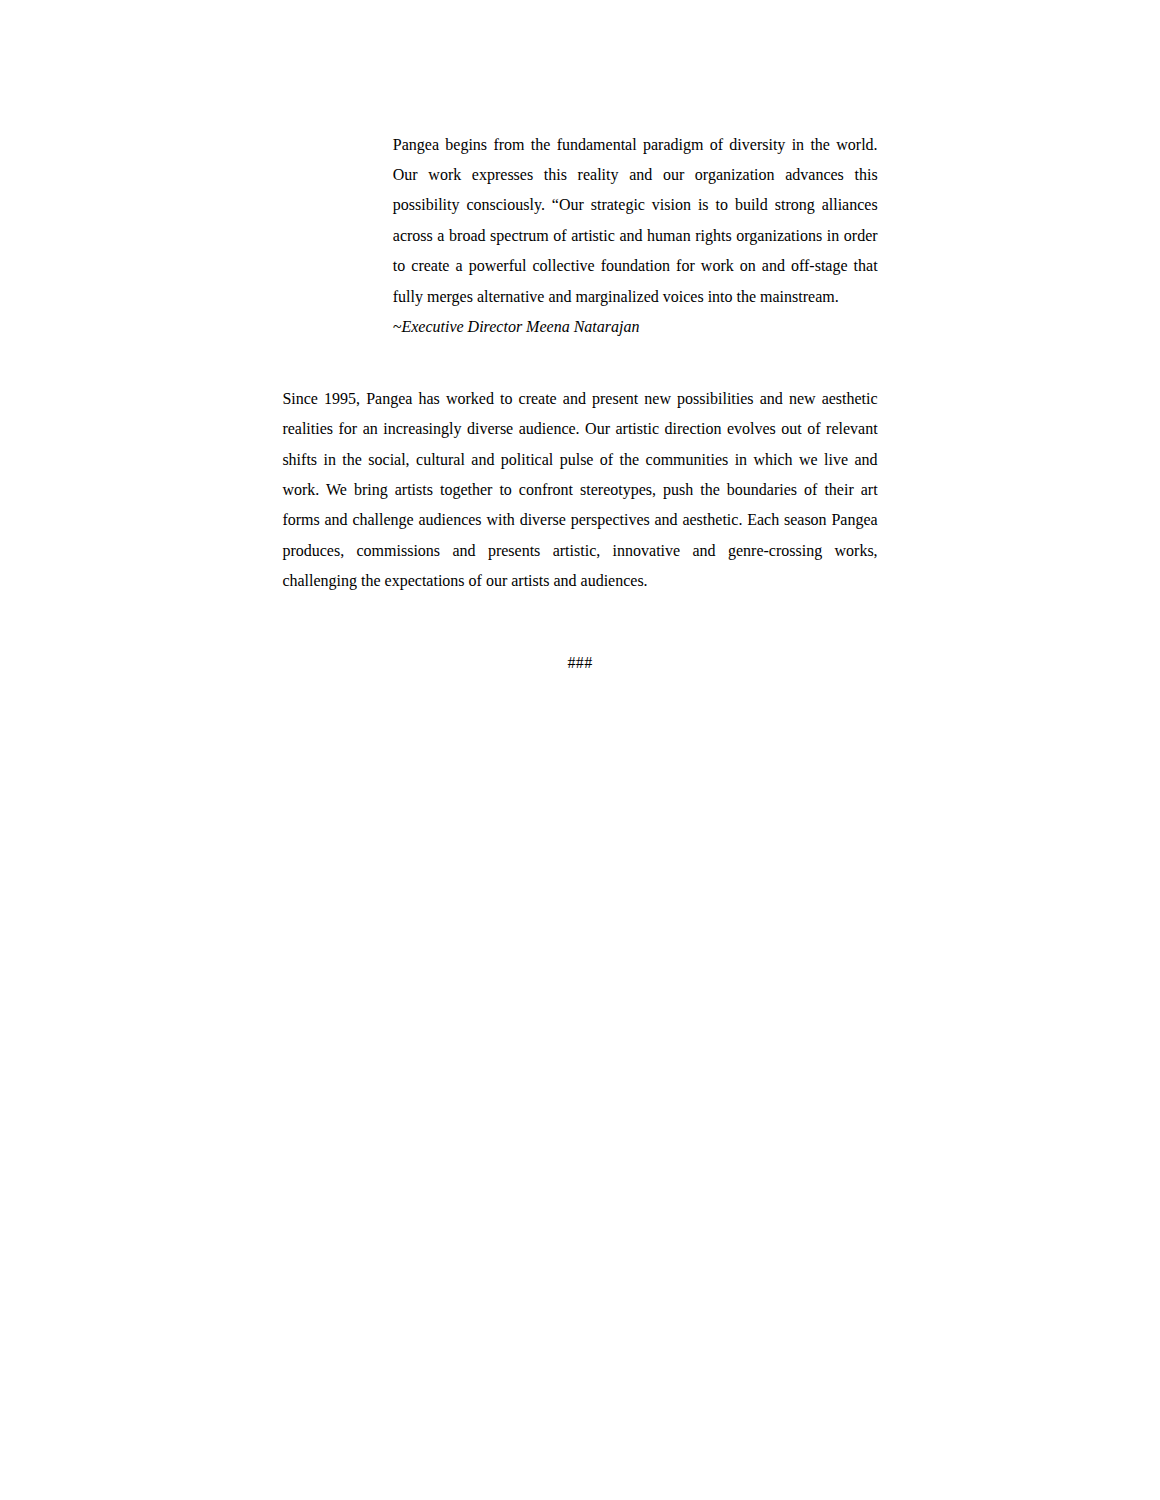Pangea begins from the fundamental paradigm of diversity in the world. Our work expresses this reality and our organization advances this possibility consciously. “Our strategic vision is to build strong alliances across a broad spectrum of artistic and human rights organizations in order to create a powerful collective foundation for work on and off-stage that fully merges alternative and marginalized voices into the mainstream.
~Executive Director Meena Natarajan
Since 1995, Pangea has worked to create and present new possibilities and new aesthetic realities for an increasingly diverse audience. Our artistic direction evolves out of relevant shifts in the social, cultural and political pulse of the communities in which we live and work. We bring artists together to confront stereotypes, push the boundaries of their art forms and challenge audiences with diverse perspectives and aesthetic. Each season Pangea produces, commissions and presents artistic, innovative and genre-crossing works, challenging the expectations of our artists and audiences.
###